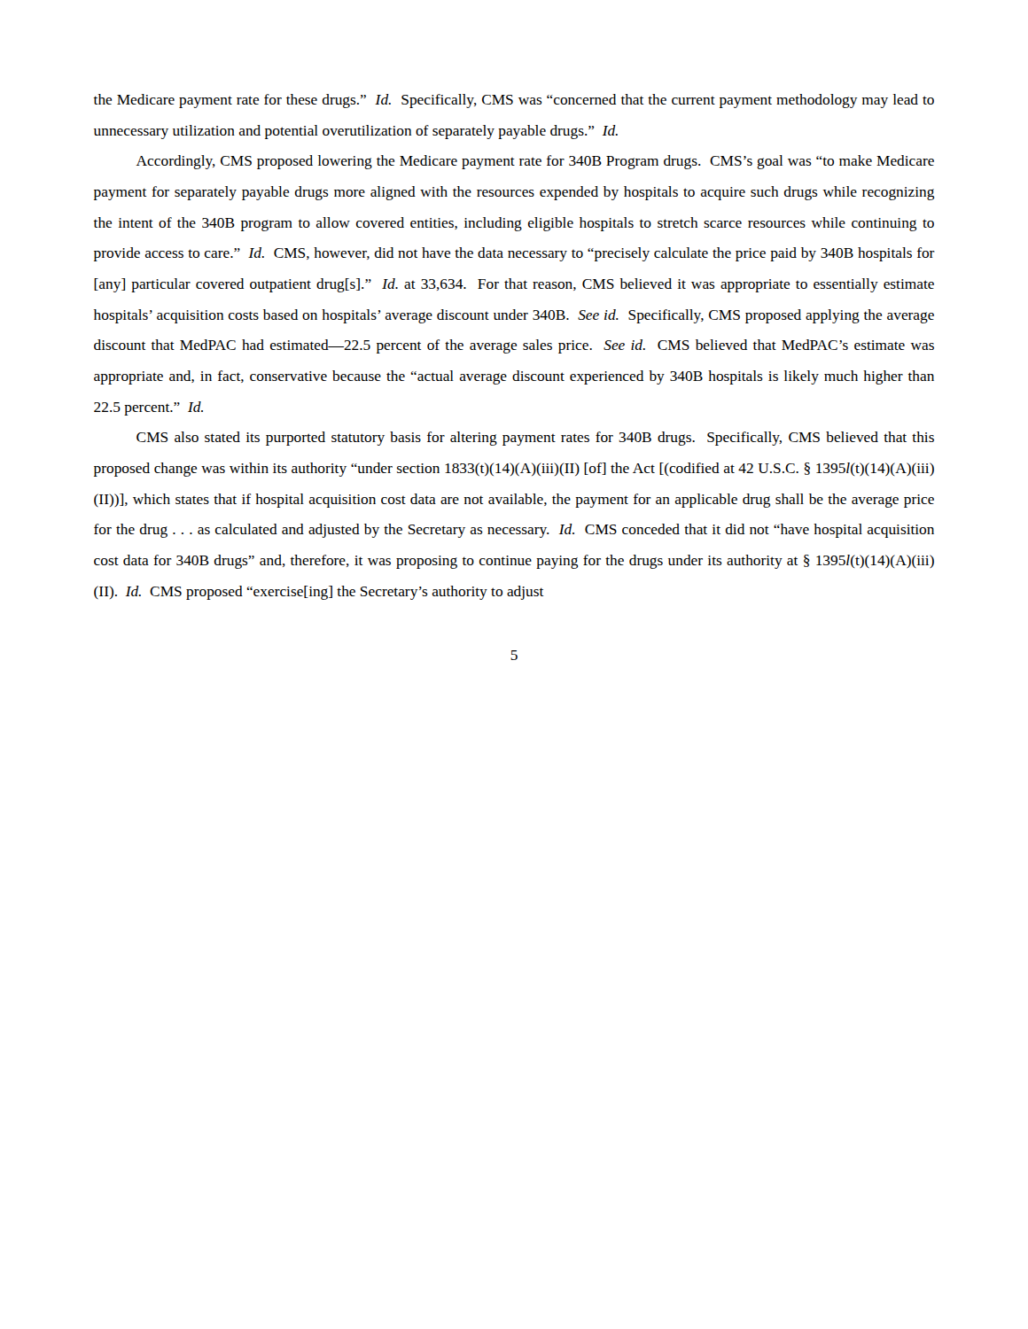the Medicare payment rate for these drugs.” Id. Specifically, CMS was “concerned that the current payment methodology may lead to unnecessary utilization and potential overutilization of separately payable drugs.” Id.
Accordingly, CMS proposed lowering the Medicare payment rate for 340B Program drugs. CMS’s goal was “to make Medicare payment for separately payable drugs more aligned with the resources expended by hospitals to acquire such drugs while recognizing the intent of the 340B program to allow covered entities, including eligible hospitals to stretch scarce resources while continuing to provide access to care.” Id. CMS, however, did not have the data necessary to “precisely calculate the price paid by 340B hospitals for [any] particular covered outpatient drug[s].” Id. at 33,634. For that reason, CMS believed it was appropriate to essentially estimate hospitals’ acquisition costs based on hospitals’ average discount under 340B. See id. Specifically, CMS proposed applying the average discount that MedPAC had estimated—22.5 percent of the average sales price. See id. CMS believed that MedPAC’s estimate was appropriate and, in fact, conservative because the “actual average discount experienced by 340B hospitals is likely much higher than 22.5 percent.” Id.
CMS also stated its purported statutory basis for altering payment rates for 340B drugs. Specifically, CMS believed that this proposed change was within its authority “under section 1833(t)(14)(A)(iii)(II) [of] the Act [(codified at 42 U.S.C. § 1395l(t)(14)(A)(iii)(II))], which states that if hospital acquisition cost data are not available, the payment for an applicable drug shall be the average price for the drug . . . as calculated and adjusted by the Secretary as necessary. Id. CMS conceded that it did not “have hospital acquisition cost data for 340B drugs” and, therefore, it was proposing to continue paying for the drugs under its authority at § 1395l(t)(14)(A)(iii)(II). Id. CMS proposed “exercise[ing] the Secretary’s authority to adjust
5